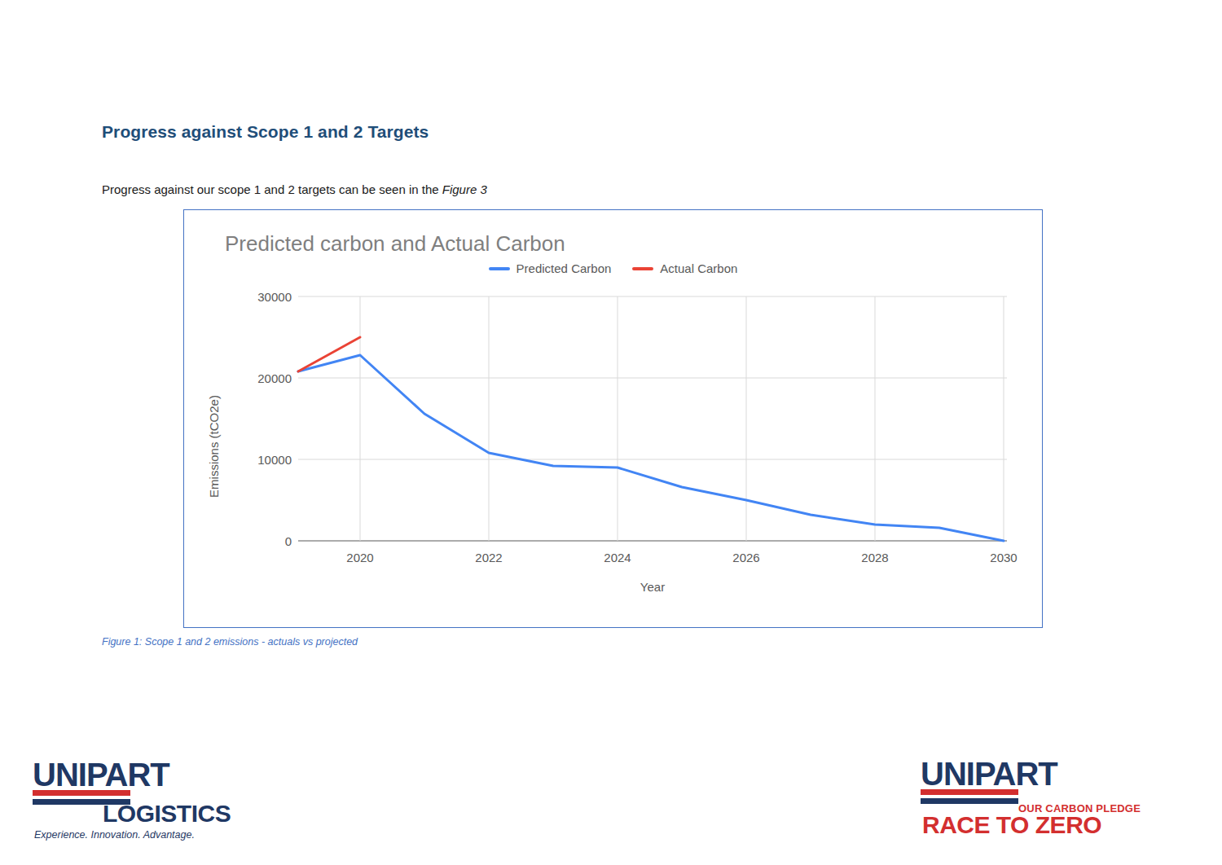Progress against Scope 1 and 2 Targets
Progress against our scope 1 and 2 targets can be seen in the Figure 3
Predicted carbon and Actual Carbon
Predicted Carbon Actual Carbon
Emissions (tCO2e) 30000 20000 10000 0 2020 2022 2024 2026 2028 2030 Year
Figure 1: Scope 1 and 2 emissions - actuals vs projected
UNIPART
LOGISTICS
Experience. Innovation. Advantage.
UNIPART
OUR CARBON PLEDGE
RACE TO ZERO